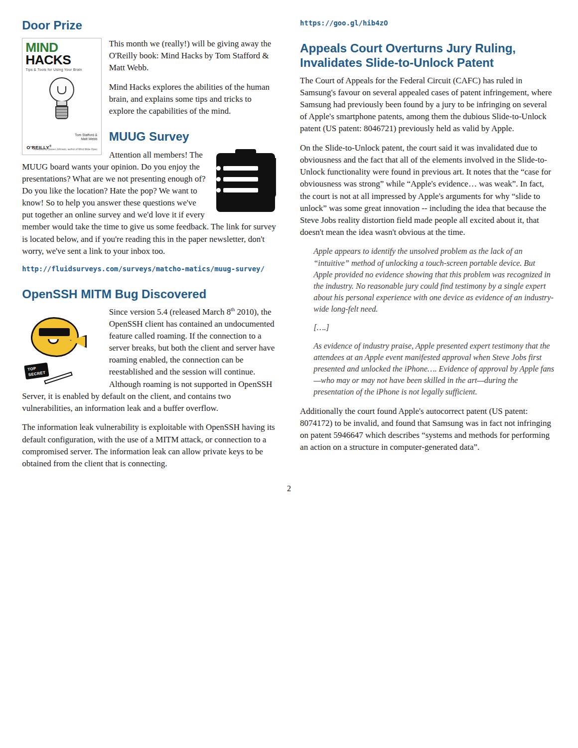Door Prize
MIND
HACKS
Tips & Tools for Using Your Brain
Tom Stafford &
Matt Webb
O'REILLY®
Foreword by Steven Johnson, author of Mind Wide Open
This month we (really!) will be giving away the O'Reilly book: Mind Hacks by Tom Stafford & Matt Webb.
Mind Hacks explores the abilities of the human brain, and explains some tips and tricks to explore the capabilities of the mind.
MUUG Survey
Attention all members! The MUUG board wants your opinion. Do you enjoy the presentations? What are we not presenting enough of? Do you like the location? Hate the pop? We want to know! So to help you answer these questions we've put together an online survey and we'd love it if every member would take the time to give us some feedback. The link for survey is located below, and if you're reading this in the paper newsletter, don't worry, we've sent a link to your inbox too.
http://fluidsurveys.com/surveys/matcho-matics/muug-survey/
OpenSSH MITM Bug Discovered
TOP
SECRET
Since version 5.4 (released March 8th 2010), the OpenSSH client has contained an undocumented feature called roaming. If the connection to a server breaks, but both the client and server have roaming enabled, the connection can be reestablished and the session will continue. Although roaming is not supported in OpenSSH Server, it is enabled by default on the client, and contains two vulnerabilities, an information leak and a buffer overflow.
The information leak vulnerability is exploitable with OpenSSH having its default configuration, with the use of a MITM attack, or connection to a compromised server. The information leak can allow private keys to be obtained from the client that is connecting.
https://goo.gl/hib4zO
Appeals Court Overturns Jury Ruling, Invalidates Slide-to-Unlock Patent
The Court of Appeals for the Federal Circuit (CAFC) has ruled in Samsung's favour on several appealed cases of patent infringement, where Samsung had previously been found by a jury to be infringing on several of Apple's smartphone patents, among them the dubious Slide-to-Unlock patent (US patent: 8046721) previously held as valid by Apple.
On the Slide-to-Unlock patent, the court said it was invalidated due to obviousness and the fact that all of the elements involved in the Slide-to-Unlock functionality were found in previous art. It notes that the “case for obviousness was strong” while “Apple's evidence… was weak”. In fact, the court is not at all impressed by Apple's arguments for why “slide to unlock” was some great innovation -- including the idea that because the Steve Jobs reality distortion field made people all excited about it, that doesn't mean the idea wasn't obvious at the time.
Apple appears to identify the unsolved problem as the lack of an “intuitive” method of unlocking a touch-screen portable device. But Apple provided no evidence showing that this problem was recognized in the industry. No reasonable jury could find testimony by a single expert about his personal experience with one device as evidence of an industry-wide long-felt need.
[….]
As evidence of industry praise, Apple presented expert testimony that the attendees at an Apple event manifested approval when Steve Jobs first presented and unlocked the iPhone…. Evidence of approval by Apple fans—who may or may not have been skilled in the art—during the presentation of the iPhone is not legally sufficient.
Additionally the court found Apple's autocorrect patent (US patent: 8074172) to be invalid, and found that Samsung was in fact not infringing on patent 5946647 which describes “systems and methods for performing an action on a structure in computer-generated data”.
2